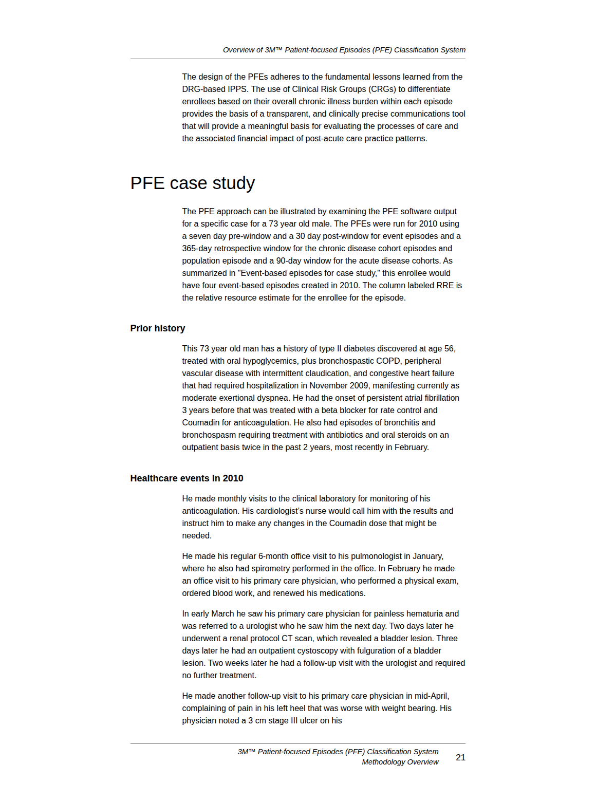Overview of 3M™ Patient-focused Episodes (PFE) Classification System
The design of the PFEs adheres to the fundamental lessons learned from the DRG-based IPPS. The use of Clinical Risk Groups (CRGs) to differentiate enrollees based on their overall chronic illness burden within each episode provides the basis of a transparent, and clinically precise communications tool that will provide a meaningful basis for evaluating the processes of care and the associated financial impact of post-acute care practice patterns.
PFE case study
The PFE approach can be illustrated by examining the PFE software output for a specific case for a 73 year old male. The PFEs were run for 2010 using a seven day pre-window and a 30 day post-window for event episodes and a 365-day retrospective window for the chronic disease cohort episodes and population episode and a 90-day window for the acute disease cohorts. As summarized in "Event-based episodes for case study," this enrollee would have four event-based episodes created in 2010. The column labeled RRE is the relative resource estimate for the enrollee for the episode.
Prior history
This 73 year old man has a history of type II diabetes discovered at age 56, treated with oral hypoglycemics, plus bronchospastic COPD, peripheral vascular disease with intermittent claudication, and congestive heart failure that had required hospitalization in November 2009, manifesting currently as moderate exertional dyspnea. He had the onset of persistent atrial fibrillation 3 years before that was treated with a beta blocker for rate control and Coumadin for anticoagulation. He also had episodes of bronchitis and bronchospasm requiring treatment with antibiotics and oral steroids on an outpatient basis twice in the past 2 years, most recently in February.
Healthcare events in 2010
He made monthly visits to the clinical laboratory for monitoring of his anticoagulation. His cardiologist’s nurse would call him with the results and instruct him to make any changes in the Coumadin dose that might be needed.
He made his regular 6-month office visit to his pulmonologist in January, where he also had spirometry performed in the office. In February he made an office visit to his primary care physician, who performed a physical exam, ordered blood work, and renewed his medications.
In early March he saw his primary care physician for painless hematuria and was referred to a urologist who he saw him the next day. Two days later he underwent a renal protocol CT scan, which revealed a bladder lesion. Three days later he had an outpatient cystoscopy with fulguration of a bladder lesion. Two weeks later he had a follow-up visit with the urologist and required no further treatment.
He made another follow-up visit to his primary care physician in mid-April, complaining of pain in his left heel that was worse with weight bearing. His physician noted a 3 cm stage III ulcer on his
3M™ Patient-focused Episodes (PFE) Classification System
Methodology Overview 21